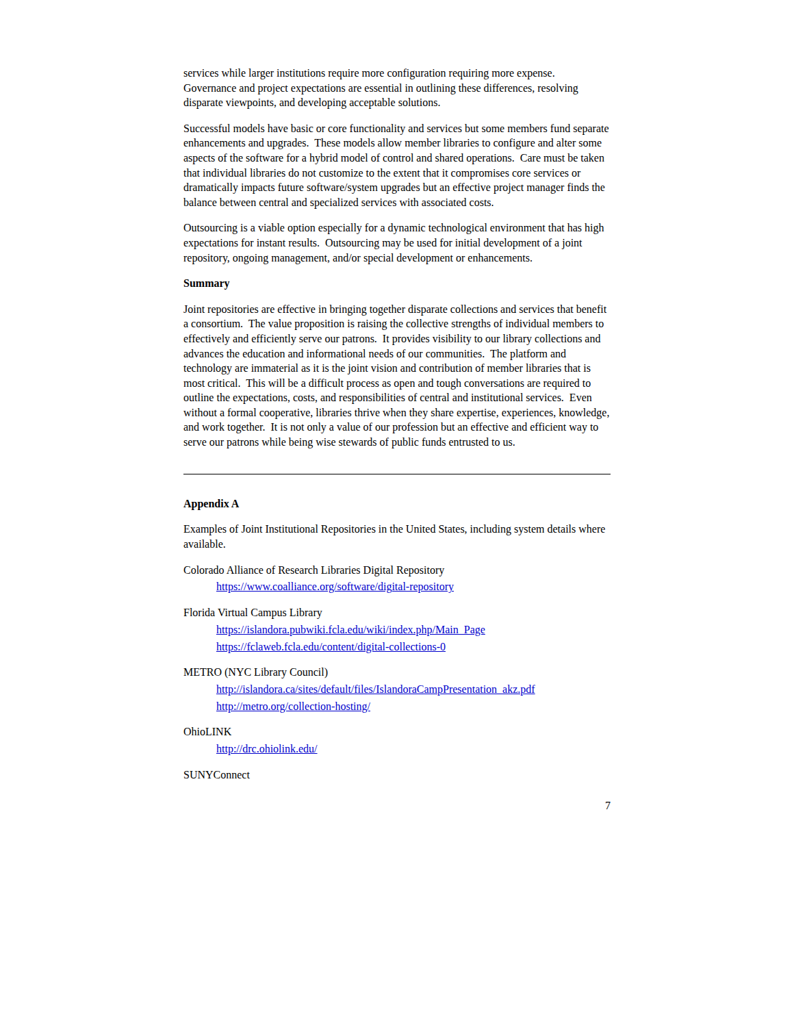services while larger institutions require more configuration requiring more expense. Governance and project expectations are essential in outlining these differences, resolving disparate viewpoints, and developing acceptable solutions.
Successful models have basic or core functionality and services but some members fund separate enhancements and upgrades. These models allow member libraries to configure and alter some aspects of the software for a hybrid model of control and shared operations. Care must be taken that individual libraries do not customize to the extent that it compromises core services or dramatically impacts future software/system upgrades but an effective project manager finds the balance between central and specialized services with associated costs.
Outsourcing is a viable option especially for a dynamic technological environment that has high expectations for instant results. Outsourcing may be used for initial development of a joint repository, ongoing management, and/or special development or enhancements.
Summary
Joint repositories are effective in bringing together disparate collections and services that benefit a consortium. The value proposition is raising the collective strengths of individual members to effectively and efficiently serve our patrons. It provides visibility to our library collections and advances the education and informational needs of our communities. The platform and technology are immaterial as it is the joint vision and contribution of member libraries that is most critical. This will be a difficult process as open and tough conversations are required to outline the expectations, costs, and responsibilities of central and institutional services. Even without a formal cooperative, libraries thrive when they share expertise, experiences, knowledge, and work together. It is not only a value of our profession but an effective and efficient way to serve our patrons while being wise stewards of public funds entrusted to us.
Appendix A
Examples of Joint Institutional Repositories in the United States, including system details where available.
Colorado Alliance of Research Libraries Digital Repository
https://www.coalliance.org/software/digital-repository
Florida Virtual Campus Library
https://islandora.pubwiki.fcla.edu/wiki/index.php/Main_Page
https://fclaweb.fcla.edu/content/digital-collections-0
METRO (NYC Library Council)
http://islandora.ca/sites/default/files/IslandoraCampPresentation_akz.pdf
http://metro.org/collection-hosting/
OhioLINK
http://drc.ohiolink.edu/
SUNYConnect
7